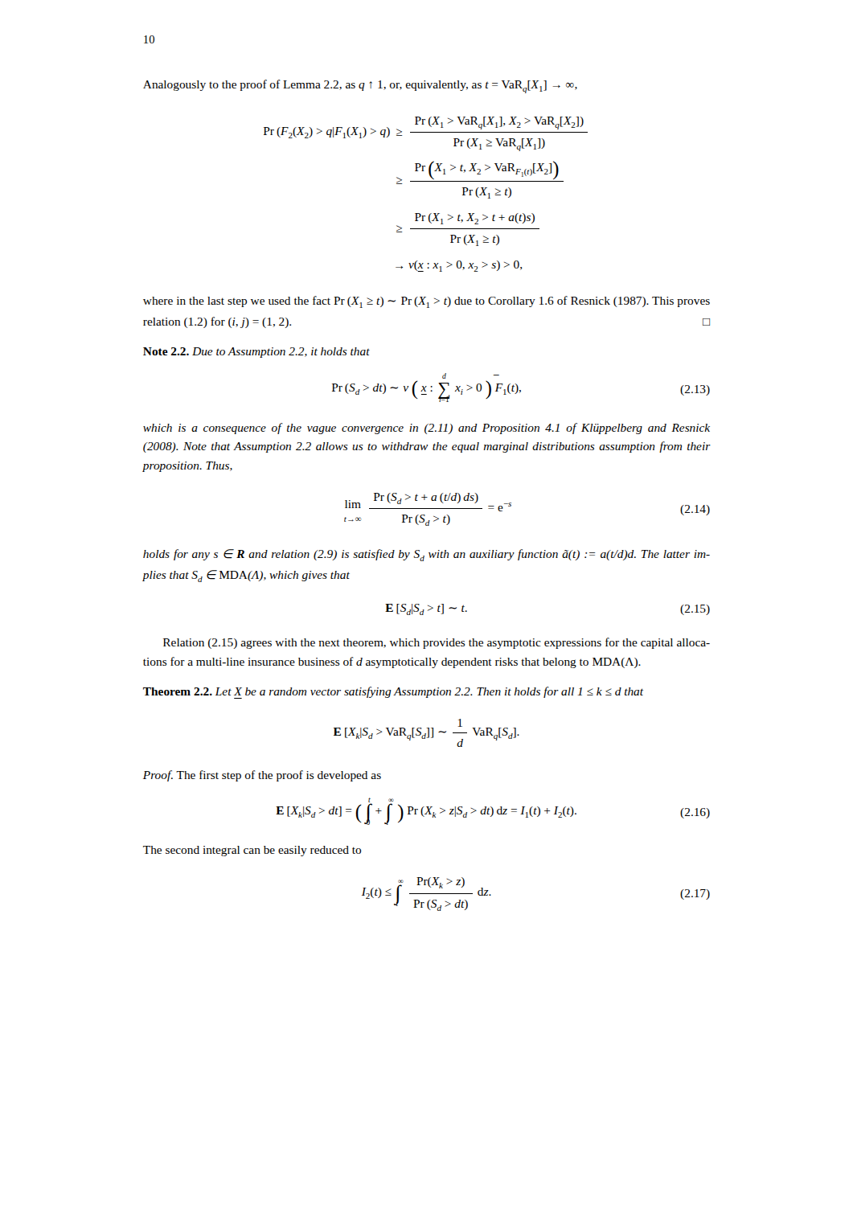10
Analogously to the proof of Lemma 2.2, as q ↑ 1, or, equivalently, as t = VaRq[X1] → ∞,
| Pr ( F 2 ( X 2 ) > q / F 1 ( X 1 ) > q ) | ≥ | Pr ( X 1 > VaR q [ X 1 ], X 2 > VaR q [ X 2 ]) Pr ( X 1 ≥ VaR q [ X 1 ]) |
| | ≥ | Pr ( X 1 > t , X 2 > VaR F 1 ( t ) [ X 2 ] ) Pr ( X 1 ≥ t ) |
| | ≥ | Pr ( X 1 > t , X 2 > t + a ( t ) s ) Pr ( X 1 ≥ t ) |
| | → | ν ( x : x 1 > 0, x 2 > s ) > 0, |
where in the last step we used the fact Pr (X1 ≥ t) ∼ Pr (X1 > t) due to Corollary 1.6 of Resnick (1987). This proves relation (1.2) for (i, j) = (1, 2). □
Note 2.2. Due to Assumption 2.2, it holds that
Pr (Sd > dt) ∼ ν ( x : d∑i=1 xi > 0 ) ̅F1(t), (2.13)
which is a consequence of the vague convergence in (2.11) and Proposition 4.1 of Klüppelberg and Resnick (2008). Note that Assumption 2.2 allows us to withdraw the equal marginal distributions assumption from their proposition. Thus,
lim t→∞ Pr (Sd > t + a (t/d) ds) Pr (Sd > t) = e−s (2.14)
holds for any s ∈ R and relation (2.9) is satisfied by Sd with an auxiliary function ã(t) := a(t/d)d. The latter implies that Sd ∈ MDA(Λ), which gives that
E [Sd|Sd > t] ∼ t. (2.15)
Relation (2.15) agrees with the next theorem, which provides the asymptotic expressions for the capital allocations for a multi-line insurance business of d asymptotically dependent risks that belong to MDA(Λ).
Theorem 2.2. Let X be a random vector satisfying Assumption 2.2. Then it holds for all 1 ≤ k ≤ d that
E [Xk|Sd > VaRq[Sd]] ∼ 1 d VaRq[Sd].
Proof. The first step of the proof is developed as
E [Xk|Sd > dt] = ( t∫0 + ∞∫t ) Pr (Xk > z|Sd > dt) dz = I1(t) + I2(t). (2.16)
The second integral can be easily reduced to
I2(t) ≤ ∞∫t Pr(Xk > z) Pr (Sd > dt) dz. (2.17)